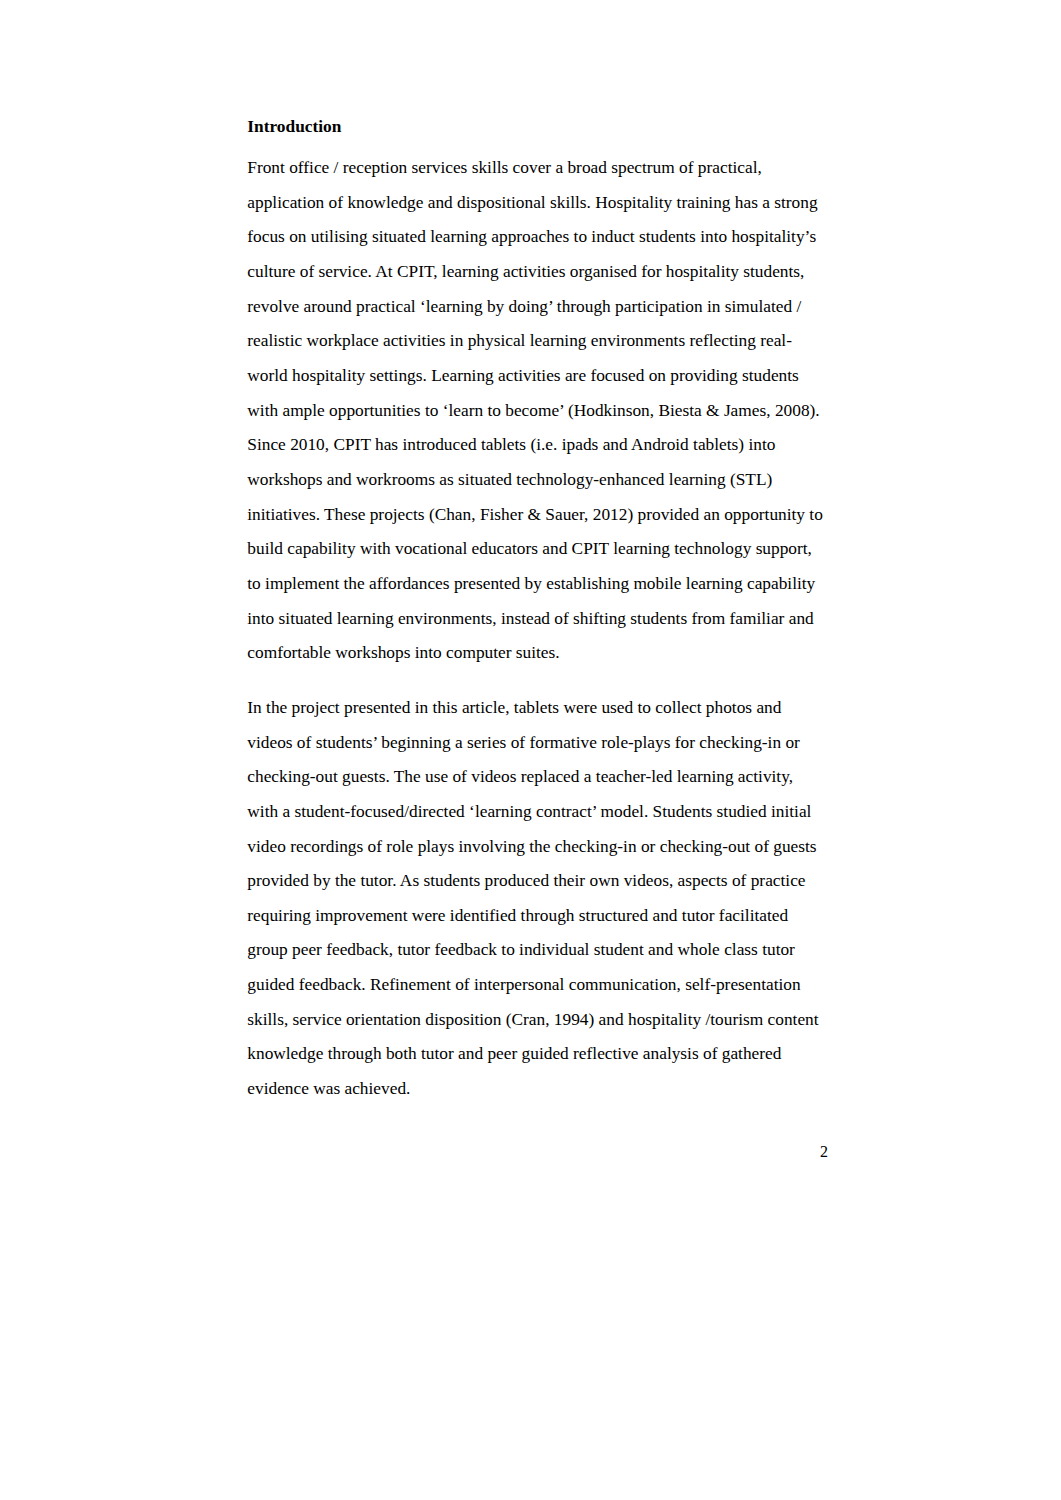Introduction
Front office / reception services skills cover a broad spectrum of practical, application of knowledge and dispositional skills. Hospitality training has a strong focus on utilising situated learning approaches to induct students into hospitality’s culture of service. At CPIT, learning activities organised for hospitality students, revolve around practical ‘learning by doing’ through participation in simulated / realistic workplace activities in physical learning environments reflecting real-world hospitality settings. Learning activities are focused on providing students with ample opportunities to ‘learn to become’ (Hodkinson, Biesta & James, 2008). Since 2010, CPIT has introduced tablets (i.e. ipads and Android tablets) into workshops and workrooms as situated technology-enhanced learning (STL) initiatives. These projects (Chan, Fisher & Sauer, 2012) provided an opportunity to build capability with vocational educators and CPIT learning technology support, to implement the affordances presented by establishing mobile learning capability into situated learning environments, instead of shifting students from familiar and comfortable workshops into computer suites.
In the project presented in this article, tablets were used to collect photos and videos of students’ beginning a series of formative role-plays for checking-in or checking-out guests. The use of videos replaced a teacher-led learning activity, with a student-focused/directed ‘learning contract’ model. Students studied initial video recordings of role plays involving the checking-in or checking-out of guests provided by the tutor. As students produced their own videos, aspects of practice requiring improvement were identified through structured and tutor facilitated group peer feedback, tutor feedback to individual student and whole class tutor guided feedback. Refinement of interpersonal communication, self-presentation skills, service orientation disposition (Cran, 1994) and hospitality /tourism content knowledge through both tutor and peer guided reflective analysis of gathered evidence was achieved.
2